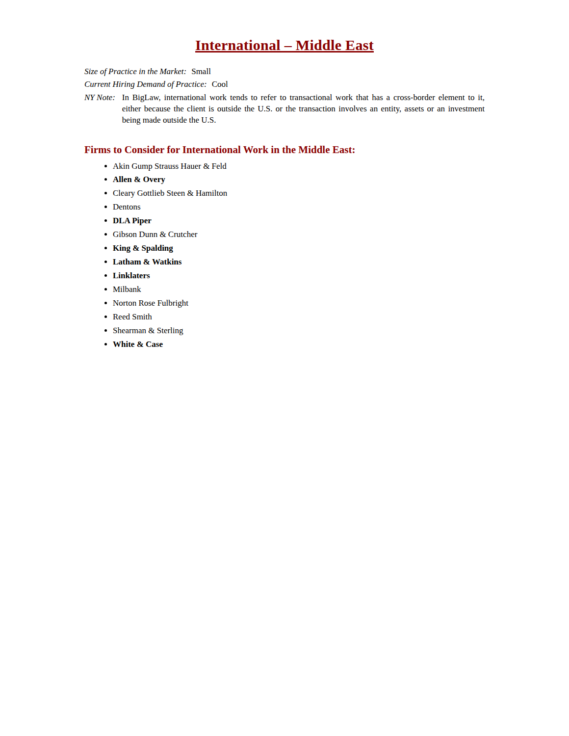International – Middle East
Size of Practice in the Market: Small
Current Hiring Demand of Practice: Cool
NY Note: In BigLaw, international work tends to refer to transactional work that has a cross-border element to it, either because the client is outside the U.S. or the transaction involves an entity, assets or an investment being made outside the U.S.
Firms to Consider for International Work in the Middle East:
Akin Gump Strauss Hauer & Feld
Allen & Overy
Cleary Gottlieb Steen & Hamilton
Dentons
DLA Piper
Gibson Dunn & Crutcher
King & Spalding
Latham & Watkins
Linklaters
Milbank
Norton Rose Fulbright
Reed Smith
Shearman & Sterling
White & Case